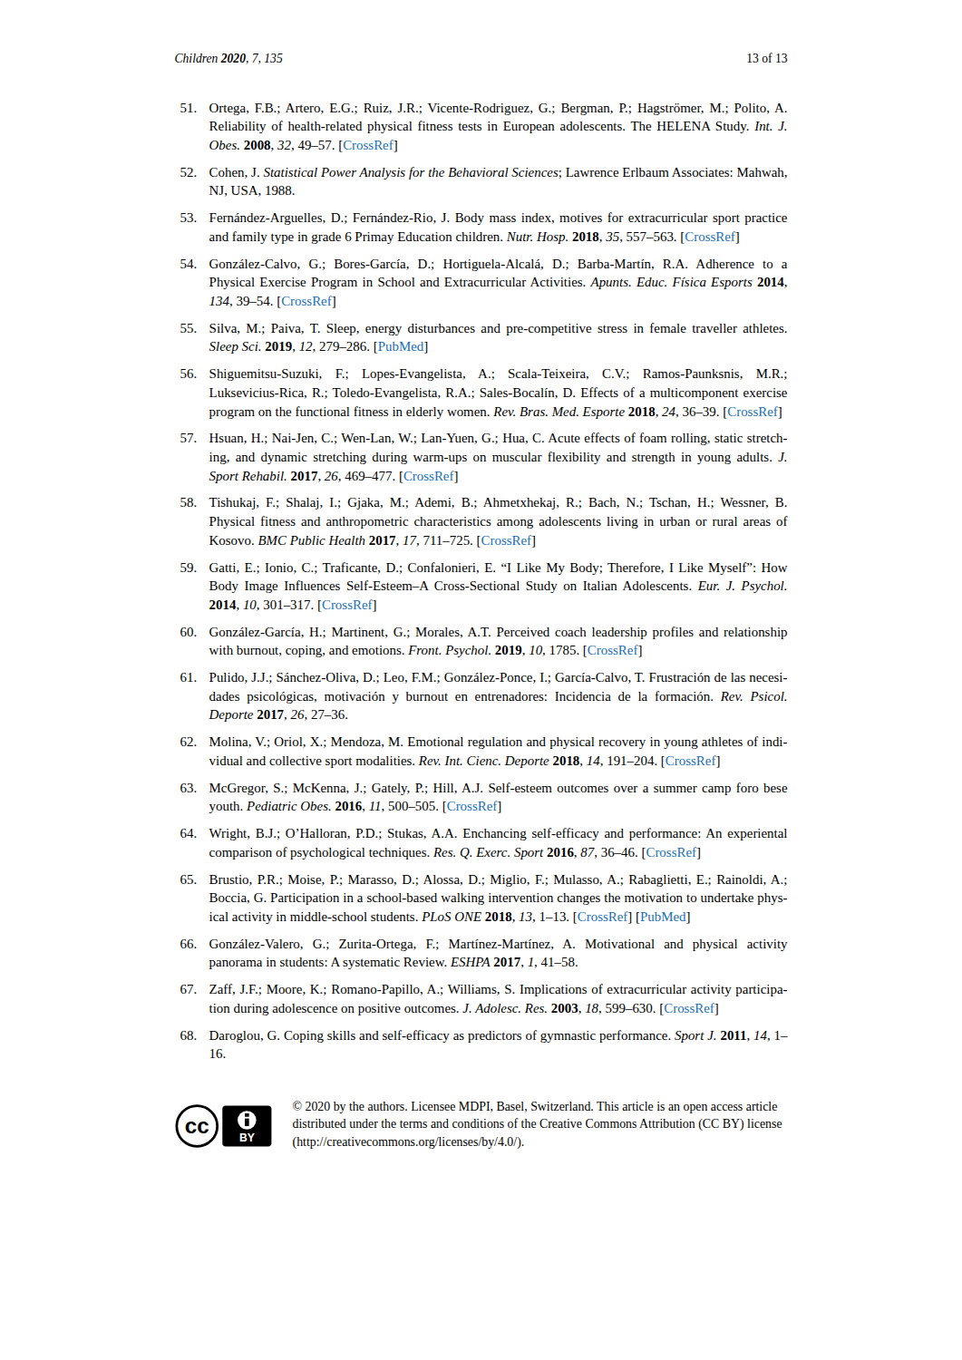Children 2020, 7, 135 13 of 13
51. Ortega, F.B.; Artero, E.G.; Ruiz, J.R.; Vicente-Rodriguez, G.; Bergman, P.; Hagströmer, M.; Polito, A. Reliability of health-related physical fitness tests in European adolescents. The HELENA Study. Int. J. Obes. 2008, 32, 49–57. [CrossRef]
52. Cohen, J. Statistical Power Analysis for the Behavioral Sciences; Lawrence Erlbaum Associates: Mahwah, NJ, USA, 1988.
53. Fernández-Arguelles, D.; Fernández-Rio, J. Body mass index, motives for extracurricular sport practice and family type in grade 6 Primay Education children. Nutr. Hosp. 2018, 35, 557–563. [CrossRef]
54. González-Calvo, G.; Bores-García, D.; Hortiguela-Alcalá, D.; Barba-Martín, R.A. Adherence to a Physical Exercise Program in School and Extracurricular Activities. Apunts. Educ. Física Esports 2014, 134, 39–54. [CrossRef]
55. Silva, M.; Paiva, T. Sleep, energy disturbances and pre-competitive stress in female traveller athletes. Sleep Sci. 2019, 12, 279–286. [PubMed]
56. Shiguemitsu-Suzuki, F.; Lopes-Evangelista, A.; Scala-Teixeira, C.V.; Ramos-Paunksnis, M.R.; Luksevicius-Rica, R.; Toledo-Evangelista, R.A.; Sales-Bocalín, D. Effects of a multicomponent exercise program on the functional fitness in elderly women. Rev. Bras. Med. Esporte 2018, 24, 36–39. [CrossRef]
57. Hsuan, H.; Nai-Jen, C.; Wen-Lan, W.; Lan-Yuen, G.; Hua, C. Acute effects of foam rolling, static stretching, and dynamic stretching during warm-ups on muscular flexibility and strength in young adults. J. Sport Rehabil. 2017, 26, 469–477. [CrossRef]
58. Tishukaj, F.; Shalaj, I.; Gjaka, M.; Ademi, B.; Ahmetxhekaj, R.; Bach, N.; Tschan, H.; Wessner, B. Physical fitness and anthropometric characteristics among adolescents living in urban or rural areas of Kosovo. BMC Public Health 2017, 17, 711–725. [CrossRef]
59. Gatti, E.; Ionio, C.; Traficante, D.; Confalonieri, E. “I Like My Body; Therefore, I Like Myself”: How Body Image Influences Self-Esteem–A Cross-Sectional Study on Italian Adolescents. Eur. J. Psychol. 2014, 10, 301–317. [CrossRef]
60. González-García, H.; Martinent, G.; Morales, A.T. Perceived coach leadership profiles and relationship with burnout, coping, and emotions. Front. Psychol. 2019, 10, 1785. [CrossRef]
61. Pulido, J.J.; Sánchez-Oliva, D.; Leo, F.M.; González-Ponce, I.; García-Calvo, T. Frustración de las necesidades psicológicas, motivación y burnout en entrenadores: Incidencia de la formación. Rev. Psicol. Deporte 2017, 26, 27–36.
62. Molina, V.; Oriol, X.; Mendoza, M. Emotional regulation and physical recovery in young athletes of individual and collective sport modalities. Rev. Int. Cienc. Deporte 2018, 14, 191–204. [CrossRef]
63. McGregor, S.; McKenna, J.; Gately, P.; Hill, A.J. Self-esteem outcomes over a summer camp foro bese youth. Pediatric Obes. 2016, 11, 500–505. [CrossRef]
64. Wright, B.J.; O’Halloran, P.D.; Stukas, A.A. Enchancing self-efficacy and performance: An experiental comparison of psychological techniques. Res. Q. Exerc. Sport 2016, 87, 36–46. [CrossRef]
65. Brustio, P.R.; Moise, P.; Marasso, D.; Alossa, D.; Miglio, F.; Mulasso, A.; Rabaglietti, E.; Rainoldi, A.; Boccia, G. Participation in a school-based walking intervention changes the motivation to undertake physical activity in middle-school students. PLoS ONE 2018, 13, 1–13. [CrossRef] [PubMed]
66. González-Valero, G.; Zurita-Ortega, F.; Martínez-Martínez, A. Motivational and physical activity panorama in students: A systematic Review. ESHPA 2017, 1, 41–58.
67. Zaff, J.F.; Moore, K.; Romano-Papillo, A.; Williams, S. Implications of extracurricular activity participation during adolescence on positive outcomes. J. Adolesc. Res. 2003, 18, 599–630. [CrossRef]
68. Daroglou, G. Coping skills and self-efficacy as predictors of gymnastic performance. Sport J. 2011, 14, 1–16.
cc BY
© 2020 by the authors. Licensee MDPI, Basel, Switzerland. This article is an open access article distributed under the terms and conditions of the Creative Commons Attribution (CC BY) license (http://creativecommons.org/licenses/by/4.0/).